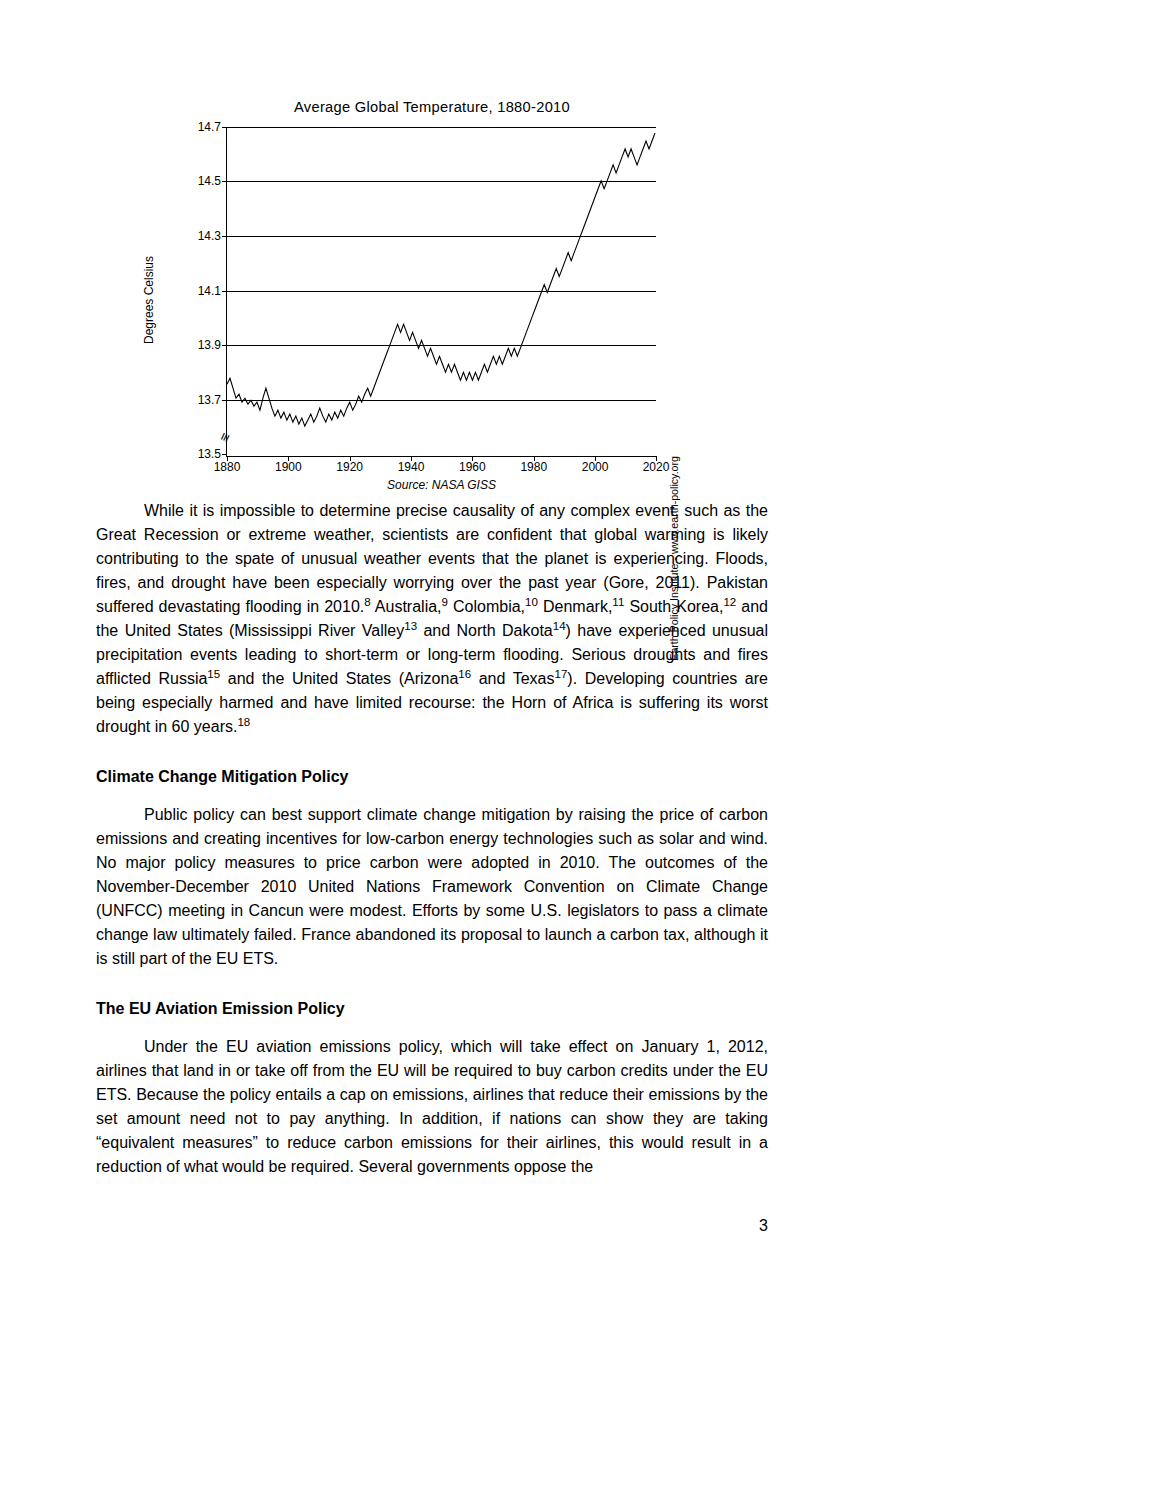Average Global Temperature, 1880-2010
Degrees Celsius
14.7
14.5
14.3
14.1
13.9
13.7
13.5
≡
1880
1900
1920
1940
1960
1980
2000
2020
Source: NASA GISS
Earth Policy Institute - www.earth-policy.org
While it is impossible to determine precise causality of any complex event, such as the Great Recession or extreme weather, scientists are confident that global warming is likely contributing to the spate of unusual weather events that the planet is experiencing. Floods, fires, and drought have been especially worrying over the past year (Gore, 2011). Pakistan suffered devastating flooding in 2010.8 Australia,9 Colombia,10 Denmark,11 South Korea,12 and the United States (Mississippi River Valley13 and North Dakota14) have experienced unusual precipitation events leading to short-term or long-term flooding. Serious droughts and fires afflicted Russia15 and the United States (Arizona16 and Texas17). Developing countries are being especially harmed and have limited recourse: the Horn of Africa is suffering its worst drought in 60 years.18
Climate Change Mitigation Policy
Public policy can best support climate change mitigation by raising the price of carbon emissions and creating incentives for low-carbon energy technologies such as solar and wind. No major policy measures to price carbon were adopted in 2010. The outcomes of the November-December 2010 United Nations Framework Convention on Climate Change (UNFCC) meeting in Cancun were modest. Efforts by some U.S. legislators to pass a climate change law ultimately failed. France abandoned its proposal to launch a carbon tax, although it is still part of the EU ETS.
The EU Aviation Emission Policy
Under the EU aviation emissions policy, which will take effect on January 1, 2012, airlines that land in or take off from the EU will be required to buy carbon credits under the EU ETS. Because the policy entails a cap on emissions, airlines that reduce their emissions by the set amount need not to pay anything. In addition, if nations can show they are taking “equivalent measures” to reduce carbon emissions for their airlines, this would result in a reduction of what would be required. Several governments oppose the
3